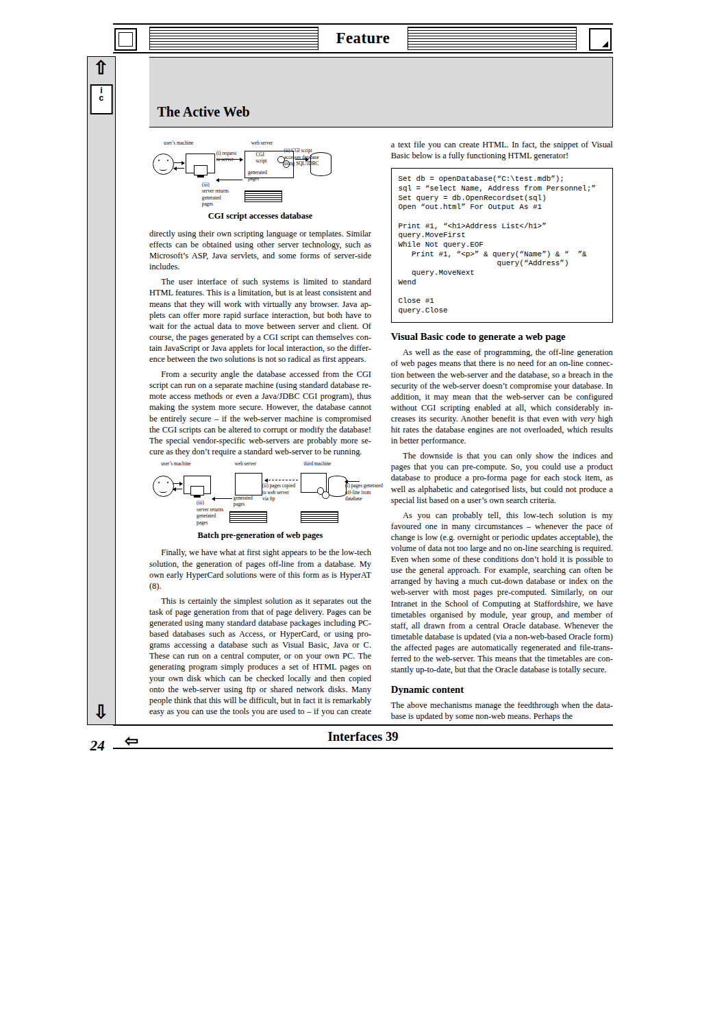Feature
⇧
i
c
⇩
The Active Web
user’s machine
web server
CGI
script
generated
pages
(i) request
to server
(iii)
server returns
generated
pages
(ii) CGI script
accesses database
using SQL/JDBC
CGI script accesses database
directly using their own scripting language or templates. Similar effects can be obtained using other server technology, such as Microsoft’s ASP, Java servlets, and some forms of server-side includes.
The user interface of such systems is limited to standard HTML features. This is a limitation, but is at least consistent and means that they will work with virtually any browser. Java applets can offer more rapid surface interaction, but both have to wait for the actual data to move between server and client. Of course, the pages generated by a CGI script can themselves contain JavaScript or Java applets for local interaction, so the difference between the two solutions is not so radical as first appears.
From a security angle the database accessed from the CGI script can run on a separate machine (using standard database remote access methods or even a Java/JDBC CGI program), thus making the system more secure. However, the database cannot be entirely secure – if the web-server machine is compromised the CGI scripts can be altered to corrupt or modify the database! The special vendor-specific web-servers are probably more secure as they don’t require a standard web-server to be running.
user’s machine
web server
third machine
generated
pages
(iii)
server returns
generated
pages
(ii) pages copied
to web server
via ftp
(i) pages generated
off-line from
database
Batch pre-generation of web pages
Finally, we have what at first sight appears to be the low-tech solution, the generation of pages off-line from a database. My own early HyperCard solutions were of this form as is HyperAT (8).
This is certainly the simplest solution as it separates out the task of page generation from that of page delivery. Pages can be generated using many standard database packages including PC-based databases such as Access, or HyperCard, or using programs accessing a database such as Visual Basic, Java or C. These can run on a central computer, or on your own PC. The generating program simply produces a set of HTML pages on your own disk which can be checked locally and then copied onto the web-server using ftp or shared network disks. Many people think that this will be difficult, but in fact it is remarkably easy as you can use the tools you are used to – if you can create a text file you can create HTML. In fact, the snippet of Visual Basic below is a fully functioning HTML generator!
Set db = openDatabase(“C:\test.mdb”);
sql = “select Name, Address from Personnel;”
Set query = db.OpenRecordset(sql)
Open “out.html” For Output As #1

Print #1, “<h1>Address List</h1>”
query.MoveFirst
While Not query.EOF
   Print #1, “<p>” & query(“Name”) & “  ”&
                      query(“Address”)
   query.MoveNext
Wend

Close #1
query.Close
Visual Basic code to generate a web page
As well as the ease of programming, the off-line generation of web pages means that there is no need for an on-line connection between the web-server and the database, so a breach in the security of the web-server doesn’t compromise your database. In addition, it may mean that the web-server can be configured without CGI scripting enabled at all, which considerably increases its security. Another benefit is that even with very high hit rates the database engines are not overloaded, which results in better performance.
The downside is that you can only show the indices and pages that you can pre-compute. So, you could use a product database to produce a pro-forma page for each stock item, as well as alphabetic and categorised lists, but could not produce a special list based on a user’s own search criteria.
As you can probably tell, this low-tech solution is my favoured one in many circumstances – whenever the pace of change is low (e.g. overnight or periodic updates acceptable), the volume of data not too large and no on-line searching is required. Even when some of these conditions don’t hold it is possible to use the general approach. For example, searching can often be arranged by having a much cut-down database or index on the web-server with most pages pre-computed. Similarly, on our Intranet in the School of Computing at Staffordshire, we have timetables organised by module, year group, and member of staff, all drawn from a central Oracle database. Whenever the timetable database is updated (via a non-web-based Oracle form) the affected pages are automatically regenerated and file-transferred to the web-server. This means that the timetables are constantly up-to-date, but that the Oracle database is totally secure.
Dynamic content
The above mechanisms manage the feedthrough when the database is updated by some non-web means. Perhaps the
24
⇦
Interfaces 39